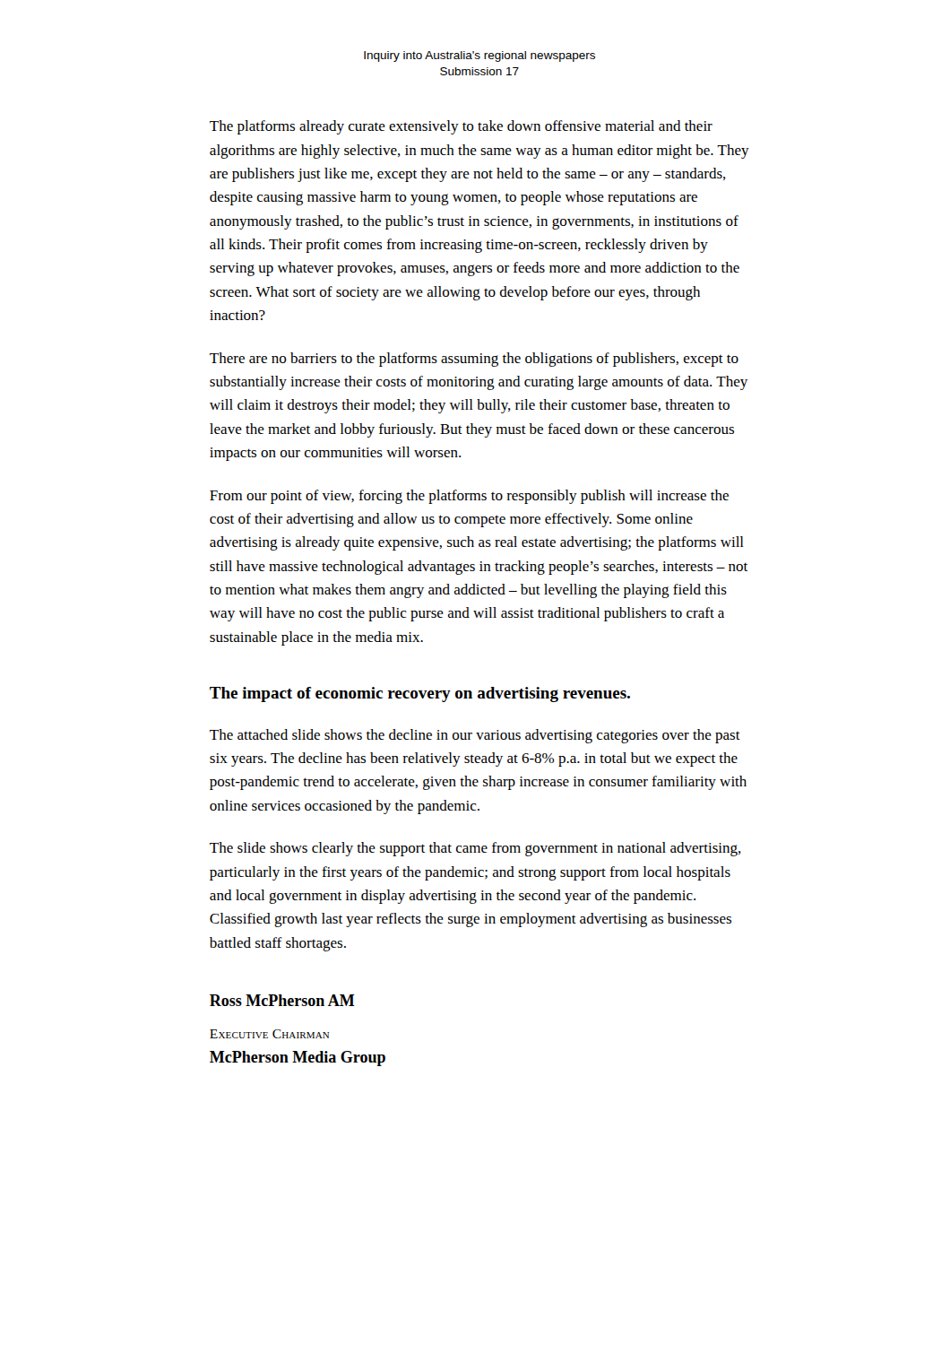Inquiry into Australia's regional newspapers Submission 17
The platforms already curate extensively to take down offensive material and their algorithms are highly selective, in much the same way as a human editor might be. They are publishers just like me, except they are not held to the same – or any – standards, despite causing massive harm to young women, to people whose reputations are anonymously trashed, to the public’s trust in science, in governments, in institutions of all kinds. Their profit comes from increasing time‑on‑screen, recklessly driven by serving up whatever provokes, amuses, angers or feeds more and more addiction to the screen. What sort of society are we allowing to develop before our eyes, through inaction?
There are no barriers to the platforms assuming the obligations of publishers, except to substantially increase their costs of monitoring and curating large amounts of data. They will claim it destroys their model; they will bully, rile their customer base, threaten to leave the market and lobby furiously. But they must be faced down or these cancerous impacts on our communities will worsen.
From our point of view, forcing the platforms to responsibly publish will increase the cost of their advertising and allow us to compete more effectively. Some online advertising is already quite expensive, such as real estate advertising; the platforms will still have massive technological advantages in tracking people’s searches, interests – not to mention what makes them angry and addicted – but levelling the playing field this way will have no cost the public purse and will assist traditional publishers to craft a sustainable place in the media mix.
The impact of economic recovery on advertising revenues.
The attached slide shows the decline in our various advertising categories over the past six years. The decline has been relatively steady at 6‑8% p.a. in total but we expect the post‑pandemic trend to accelerate, given the sharp increase in consumer familiarity with online services occasioned by the pandemic.
The slide shows clearly the support that came from government in national advertising, particularly in the first years of the pandemic; and strong support from local hospitals and local government in display advertising in the second year of the pandemic. Classified growth last year reflects the surge in employment advertising as businesses battled staff shortages.
Ross McPherson AM
Executive Chairman
McPherson Media Group